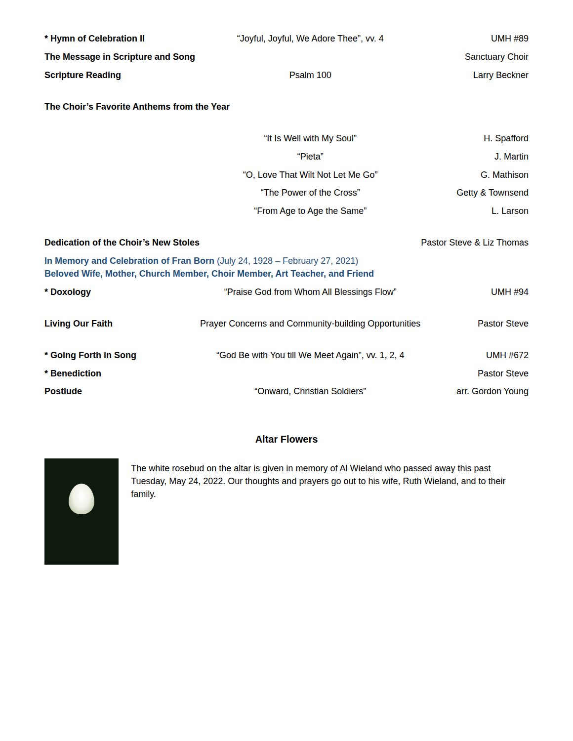| * Hymn of Celebration II | “Joyful, Joyful, We Adore Thee”, vv. 4 | UMH #89 |
| The Message in Scripture and Song | | Sanctuary Choir |
| Scripture Reading | Psalm 100 | Larry Beckner |
| The Choir’s Favorite Anthems from the Year |
| | “It Is Well with My Soul” | H. Spafford |
| | “Pieta” | J. Martin |
| | “O, Love That Wilt Not Let Me Go” | G. Mathison |
| | “The Power of the Cross” | Getty & Townsend |
| | “From Age to Age the Same” | L. Larson |
| Dedication of the Choir’s New Stoles | | Pastor Steve & Liz Thomas |
| In Memory and Celebration of Fran Born (July 24, 1928 – February 27, 2021) Beloved Wife, Mother, Church Member, Choir Member, Art Teacher, and Friend |
| * Doxology | “Praise God from Whom All Blessings Flow” | UMH #94 |
| Living Our Faith | Prayer Concerns and Community-building Opportunities | Pastor Steve |
| * Going Forth in Song | “God Be with You till We Meet Again”, vv. 1, 2, 4 | UMH #672 |
| * Benediction | | Pastor Steve |
| Postlude | “Onward, Christian Soldiers” | arr. Gordon Young |
Altar Flowers
The white rosebud on the altar is given in memory of Al Wieland who passed away this past Tuesday, May 24, 2022. Our thoughts and prayers go out to his wife, Ruth Wieland, and to their family.